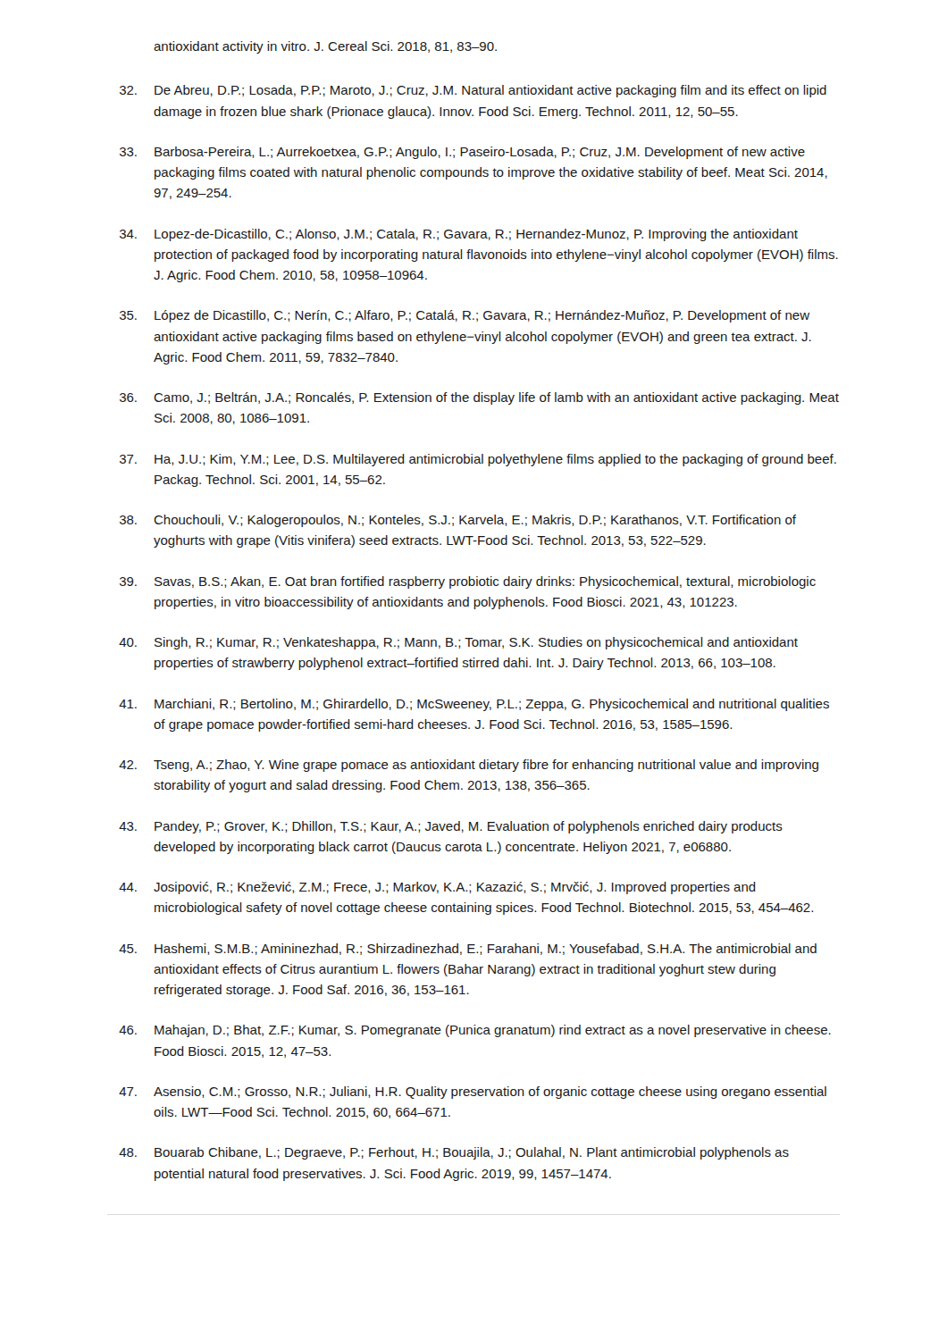antioxidant activity in vitro. J. Cereal Sci. 2018, 81, 83–90.
32. De Abreu, D.P.; Losada, P.P.; Maroto, J.; Cruz, J.M. Natural antioxidant active packaging film and its effect on lipid damage in frozen blue shark (Prionace glauca). Innov. Food Sci. Emerg. Technol. 2011, 12, 50–55.
33. Barbosa-Pereira, L.; Aurrekoetxea, G.P.; Angulo, I.; Paseiro-Losada, P.; Cruz, J.M. Development of new active packaging films coated with natural phenolic compounds to improve the oxidative stability of beef. Meat Sci. 2014, 97, 249–254.
34. Lopez-de-Dicastillo, C.; Alonso, J.M.; Catala, R.; Gavara, R.; Hernandez-Munoz, P. Improving the antioxidant protection of packaged food by incorporating natural flavonoids into ethylene−vinyl alcohol copolymer (EVOH) films. J. Agric. Food Chem. 2010, 58, 10958–10964.
35. López de Dicastillo, C.; Nerín, C.; Alfaro, P.; Catalá, R.; Gavara, R.; Hernández-Muñoz, P. Development of new antioxidant active packaging films based on ethylene−vinyl alcohol copolymer (EVOH) and green tea extract. J. Agric. Food Chem. 2011, 59, 7832–7840.
36. Camo, J.; Beltrán, J.A.; Roncalés, P. Extension of the display life of lamb with an antioxidant active packaging. Meat Sci. 2008, 80, 1086–1091.
37. Ha, J.U.; Kim, Y.M.; Lee, D.S. Multilayered antimicrobial polyethylene films applied to the packaging of ground beef. Packag. Technol. Sci. 2001, 14, 55–62.
38. Chouchouli, V.; Kalogeropoulos, N.; Konteles, S.J.; Karvela, E.; Makris, D.P.; Karathanos, V.T. Fortification of yoghurts with grape (Vitis vinifera) seed extracts. LWT-Food Sci. Technol. 2013, 53, 522–529.
39. Savas, B.S.; Akan, E. Oat bran fortified raspberry probiotic dairy drinks: Physicochemical, textural, microbiologic properties, in vitro bioaccessibility of antioxidants and polyphenols. Food Biosci. 2021, 43, 101223.
40. Singh, R.; Kumar, R.; Venkateshappa, R.; Mann, B.; Tomar, S.K. Studies on physicochemical and antioxidant properties of strawberry polyphenol extract–fortified stirred dahi. Int. J. Dairy Technol. 2013, 66, 103–108.
41. Marchiani, R.; Bertolino, M.; Ghirardello, D.; McSweeney, P.L.; Zeppa, G. Physicochemical and nutritional qualities of grape pomace powder-fortified semi-hard cheeses. J. Food Sci. Technol. 2016, 53, 1585–1596.
42. Tseng, A.; Zhao, Y. Wine grape pomace as antioxidant dietary fibre for enhancing nutritional value and improving storability of yogurt and salad dressing. Food Chem. 2013, 138, 356–365.
43. Pandey, P.; Grover, K.; Dhillon, T.S.; Kaur, A.; Javed, M. Evaluation of polyphenols enriched dairy products developed by incorporating black carrot (Daucus carota L.) concentrate. Heliyon 2021, 7, e06880.
44. Josipović, R.; Knežević, Z.M.; Frece, J.; Markov, K.A.; Kazazić, S.; Mrvčić, J. Improved properties and microbiological safety of novel cottage cheese containing spices. Food Technol. Biotechnol. 2015, 53, 454–462.
45. Hashemi, S.M.B.; Amininezhad, R.; Shirzadinezhad, E.; Farahani, M.; Yousefabad, S.H.A. The antimicrobial and antioxidant effects of Citrus aurantium L. flowers (Bahar Narang) extract in traditional yoghurt stew during refrigerated storage. J. Food Saf. 2016, 36, 153–161.
46. Mahajan, D.; Bhat, Z.F.; Kumar, S. Pomegranate (Punica granatum) rind extract as a novel preservative in cheese. Food Biosci. 2015, 12, 47–53.
47. Asensio, C.M.; Grosso, N.R.; Juliani, H.R. Quality preservation of organic cottage cheese using oregano essential oils. LWT—Food Sci. Technol. 2015, 60, 664–671.
48. Bouarab Chibane, L.; Degraeve, P.; Ferhout, H.; Bouajila, J.; Oulahal, N. Plant antimicrobial polyphenols as potential natural food preservatives. J. Sci. Food Agric. 2019, 99, 1457–1474.